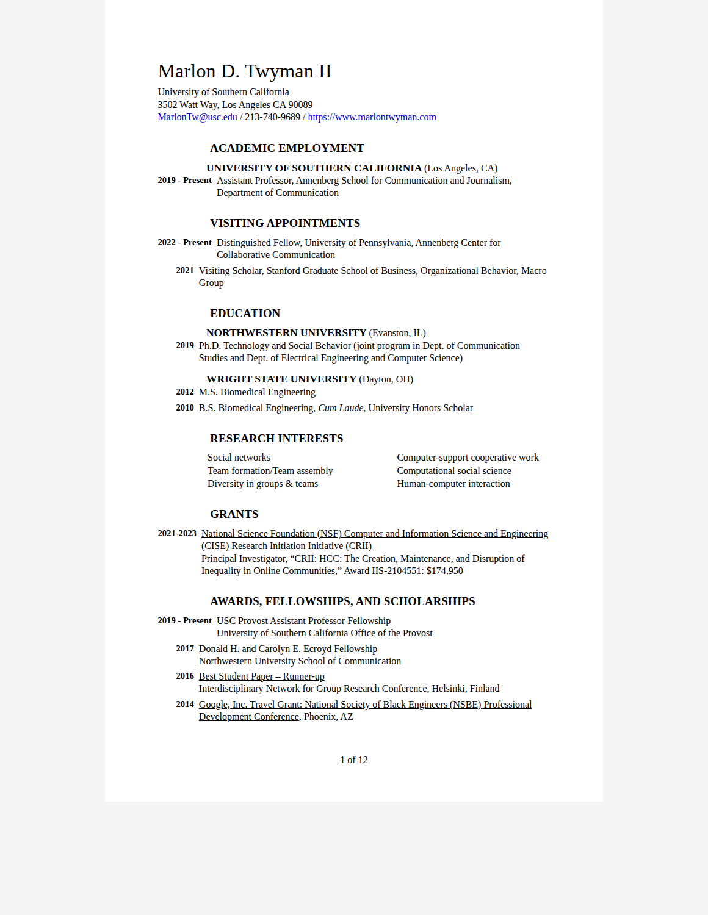Marlon D. Twyman II
University of Southern California
3502 Watt Way, Los Angeles CA 90089
MarlonTw@usc.edu / 213-740-9689 / https://www.marlontwyman.com
Academic Employment
UNIVERSITY OF SOUTHERN CALIFORNIA (Los Angeles, CA)
2019 - Present
Assistant Professor, Annenberg School for Communication and Journalism, Department of Communication
Visiting Appointments
2022 - Present
Distinguished Fellow, University of Pennsylvania, Annenberg Center for Collaborative Communication
2021
Visiting Scholar, Stanford Graduate School of Business, Organizational Behavior, Macro Group
Education
NORTHWESTERN UNIVERSITY (Evanston, IL)
2019
Ph.D. Technology and Social Behavior (joint program in Dept. of Communication Studies and Dept. of Electrical Engineering and Computer Science)
WRIGHT STATE UNIVERSITY (Dayton, OH)
2012
M.S. Biomedical Engineering
2010
B.S. Biomedical Engineering, Cum Laude, University Honors Scholar
Research Interests
Social networks
Computer-support cooperative work
Team formation/Team assembly
Computational social science
Diversity in groups & teams
Human-computer interaction
Grants
2021-2023
National Science Foundation (NSF) Computer and Information Science and Engineering (CISE) Research Initiation Initiative (CRII)
Principal Investigator, “CRII: HCC: The Creation, Maintenance, and Disruption of Inequality in Online Communities,” Award IIS-2104551: $174,950
Awards, Fellowships, and Scholarships
2019 - Present
USC Provost Assistant Professor Fellowship
University of Southern California Office of the Provost
2017
Donald H. and Carolyn E. Ecroyd Fellowship
Northwestern University School of Communication
2016
Best Student Paper – Runner-up
Interdisciplinary Network for Group Research Conference, Helsinki, Finland
2014
Google, Inc. Travel Grant: National Society of Black Engineers (NSBE) Professional Development Conference, Phoenix, AZ
1 of 12